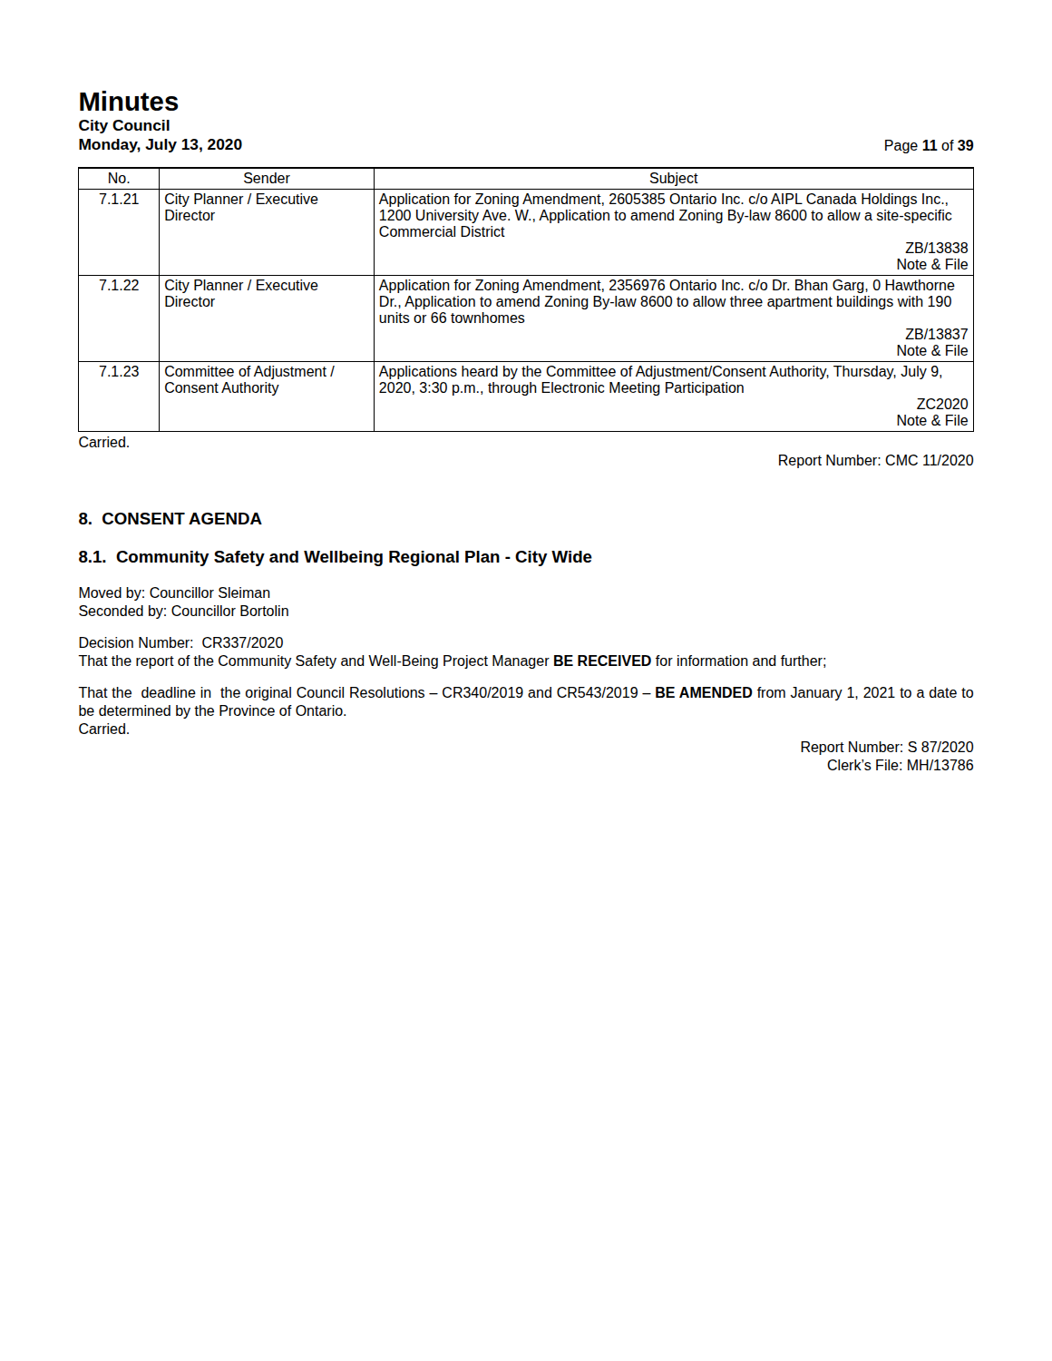Minutes
City Council
Monday, July 13, 2020
Page 11 of 39
| No. | Sender | Subject |
| --- | --- | --- |
| 7.1.21 | City Planner / Executive Director | Application for Zoning Amendment, 2605385 Ontario Inc. c/o AIPL Canada Holdings Inc., 1200 University Ave. W., Application to amend Zoning By-law 8600 to allow a site-specific Commercial District ZB/13838 Note & File |
| 7.1.22 | City Planner / Executive Director | Application for Zoning Amendment, 2356976 Ontario Inc. c/o Dr. Bhan Garg, 0 Hawthorne Dr., Application to amend Zoning By-law 8600 to allow three apartment buildings with 190 units or 66 townhomes ZB/13837 Note & File |
| 7.1.23 | Committee of Adjustment / Consent Authority | Applications heard by the Committee of Adjustment/Consent Authority, Thursday, July 9, 2020, 3:30 p.m., through Electronic Meeting Participation ZC2020 Note & File |
Carried.
Report Number: CMC 11/2020
8. CONSENT AGENDA
8.1. Community Safety and Wellbeing Regional Plan - City Wide
Moved by: Councillor Sleiman
Seconded by: Councillor Bortolin
Decision Number: CR337/2020
That the report of the Community Safety and Well-Being Project Manager BE RECEIVED for information and further;
That the deadline in the original Council Resolutions – CR340/2019 and CR543/2019 – BE AMENDED from January 1, 2021 to a date to be determined by the Province of Ontario.
Carried.
Report Number: S 87/2020
Clerk’s File: MH/13786